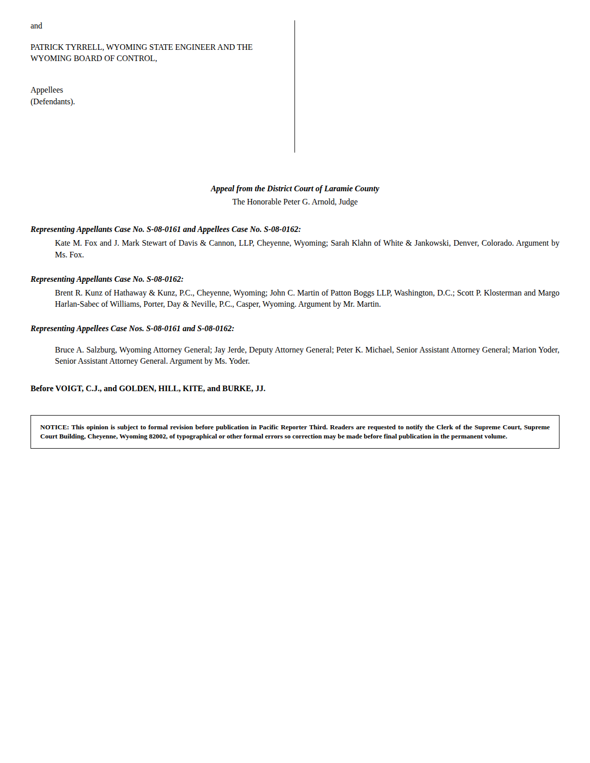and
PATRICK TYRRELL, WYOMING STATE ENGINEER and THE WYOMING BOARD OF CONTROL,
Appellees
(Defendants).
Appeal from the District Court of Laramie County
The Honorable Peter G. Arnold, Judge
Representing Appellants Case No. S-08-0161 and Appellees Case No. S-08-0162:
Kate M. Fox and J. Mark Stewart of Davis & Cannon, LLP, Cheyenne, Wyoming; Sarah Klahn of White & Jankowski, Denver, Colorado. Argument by Ms. Fox.
Representing Appellants Case No. S-08-0162:
Brent R. Kunz of Hathaway & Kunz, P.C., Cheyenne, Wyoming; John C. Martin of Patton Boggs LLP, Washington, D.C.; Scott P. Klosterman and Margo Harlan-Sabec of Williams, Porter, Day & Neville, P.C., Casper, Wyoming. Argument by Mr. Martin.
Representing Appellees Case Nos. S-08-0161 and S-08-0162:
Bruce A. Salzburg, Wyoming Attorney General; Jay Jerde, Deputy Attorney General; Peter K. Michael, Senior Assistant Attorney General; Marion Yoder, Senior Assistant Attorney General. Argument by Ms. Yoder.
Before VOIGT, C.J., and GOLDEN, HILL, KITE, and BURKE, JJ.
NOTICE: This opinion is subject to formal revision before publication in Pacific Reporter Third. Readers are requested to notify the Clerk of the Supreme Court, Supreme Court Building, Cheyenne, Wyoming 82002, of typographical or other formal errors so correction may be made before final publication in the permanent volume.